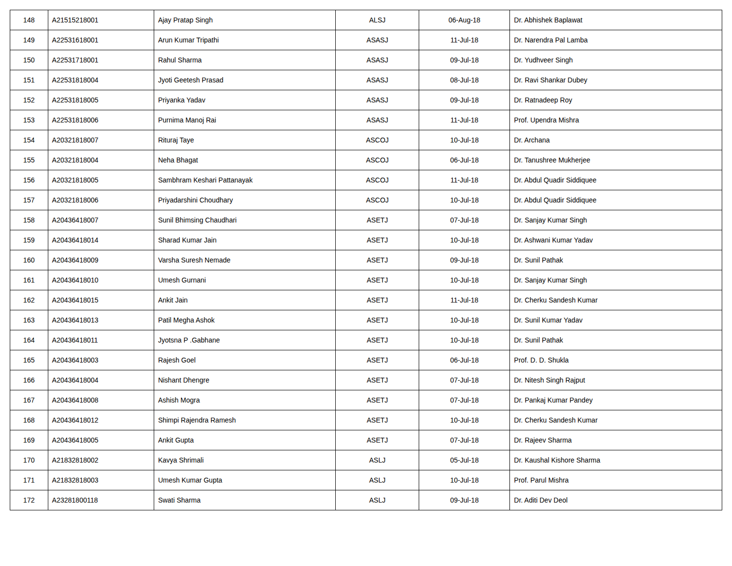| 148 | A21515218001 | Ajay Pratap Singh | ALSJ | 06-Aug-18 | Dr. Abhishek Baplawat |
| 149 | A22531618001 | Arun Kumar Tripathi | ASASJ | 11-Jul-18 | Dr. Narendra Pal Lamba |
| 150 | A22531718001 | Rahul Sharma | ASASJ | 09-Jul-18 | Dr. Yudhveer Singh |
| 151 | A22531818004 | Jyoti Geetesh Prasad | ASASJ | 08-Jul-18 | Dr. Ravi Shankar Dubey |
| 152 | A22531818005 | Priyanka Yadav | ASASJ | 09-Jul-18 | Dr. Ratnadeep Roy |
| 153 | A22531818006 | Purnima Manoj Rai | ASASJ | 11-Jul-18 | Prof. Upendra Mishra |
| 154 | A20321818007 | Rituraj Taye | ASCOJ | 10-Jul-18 | Dr. Archana |
| 155 | A20321818004 | Neha Bhagat | ASCOJ | 06-Jul-18 | Dr. Tanushree Mukherjee |
| 156 | A20321818005 | Sambhram Keshari Pattanayak | ASCOJ | 11-Jul-18 | Dr. Abdul Quadir Siddiquee |
| 157 | A20321818006 | Priyadarshini Choudhary | ASCOJ | 10-Jul-18 | Dr. Abdul Quadir Siddiquee |
| 158 | A20436418007 | Sunil Bhimsing Chaudhari | ASETJ | 07-Jul-18 | Dr. Sanjay Kumar Singh |
| 159 | A20436418014 | Sharad Kumar Jain | ASETJ | 10-Jul-18 | Dr. Ashwani Kumar Yadav |
| 160 | A20436418009 | Varsha Suresh Nemade | ASETJ | 09-Jul-18 | Dr. Sunil Pathak |
| 161 | A20436418010 | Umesh Gurnani | ASETJ | 10-Jul-18 | Dr. Sanjay Kumar Singh |
| 162 | A20436418015 | Ankit Jain | ASETJ | 11-Jul-18 | Dr. Cherku Sandesh Kumar |
| 163 | A20436418013 | Patil Megha Ashok | ASETJ | 10-Jul-18 | Dr. Sunil Kumar Yadav |
| 164 | A20436418011 | Jyotsna P .Gabhane | ASETJ | 10-Jul-18 | Dr. Sunil Pathak |
| 165 | A20436418003 | Rajesh Goel | ASETJ | 06-Jul-18 | Prof. D. D. Shukla |
| 166 | A20436418004 | Nishant Dhengre | ASETJ | 07-Jul-18 | Dr. Nitesh Singh Rajput |
| 167 | A20436418008 | Ashish Mogra | ASETJ | 07-Jul-18 | Dr. Pankaj Kumar Pandey |
| 168 | A20436418012 | Shimpi Rajendra Ramesh | ASETJ | 10-Jul-18 | Dr. Cherku Sandesh Kumar |
| 169 | A20436418005 | Ankit Gupta | ASETJ | 07-Jul-18 | Dr. Rajeev Sharma |
| 170 | A21832818002 | Kavya Shrimali | ASLJ | 05-Jul-18 | Dr. Kaushal Kishore Sharma |
| 171 | A21832818003 | Umesh Kumar Gupta | ASLJ | 10-Jul-18 | Prof. Parul Mishra |
| 172 | A23281800118 | Swati Sharma | ASLJ | 09-Jul-18 | Dr. Aditi Dev Deol |